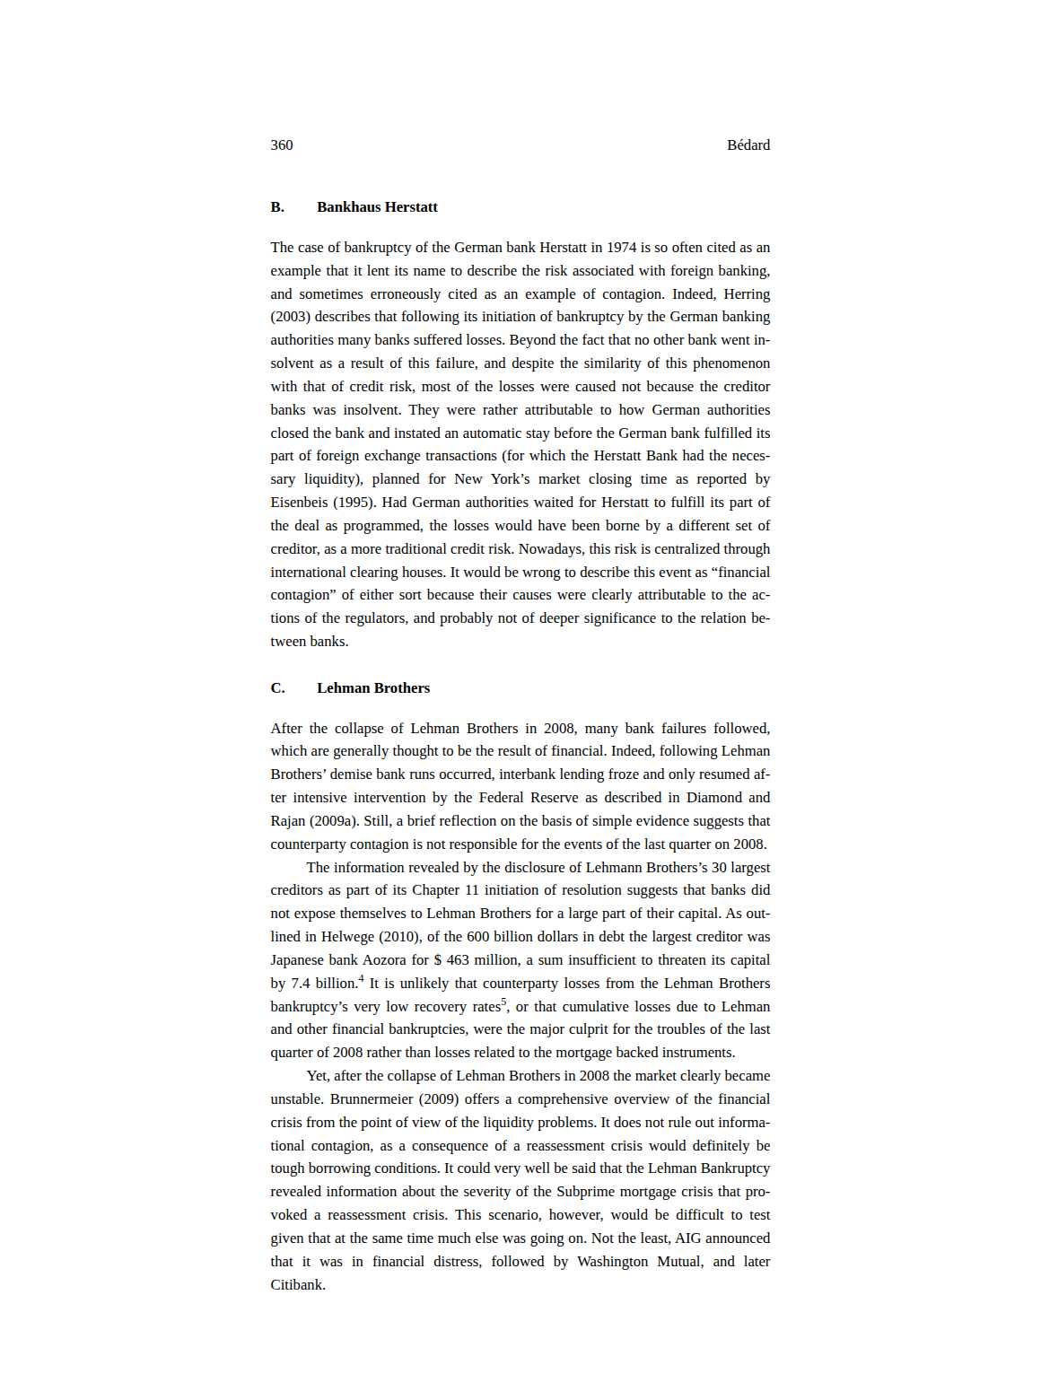360 Bédard
B. Bankhaus Herstatt
The case of bankruptcy of the German bank Herstatt in 1974 is so often cited as an example that it lent its name to describe the risk associated with foreign banking, and sometimes erroneously cited as an example of contagion. Indeed, Herring (2003) describes that following its initiation of bankruptcy by the German banking authorities many banks suffered losses. Beyond the fact that no other bank went insolvent as a result of this failure, and despite the similarity of this phenomenon with that of credit risk, most of the losses were caused not because the creditor banks was insolvent. They were rather attributable to how German authorities closed the bank and instated an automatic stay before the German bank fulfilled its part of foreign exchange transactions (for which the Herstatt Bank had the necessary liquidity), planned for New York’s market closing time as reported by Eisenbeis (1995). Had German authorities waited for Herstatt to fulfill its part of the deal as programmed, the losses would have been borne by a different set of creditor, as a more traditional credit risk. Nowadays, this risk is centralized through international clearing houses. It would be wrong to describe this event as “financial contagion” of either sort because their causes were clearly attributable to the actions of the regulators, and probably not of deeper significance to the relation between banks.
C. Lehman Brothers
After the collapse of Lehman Brothers in 2008, many bank failures followed, which are generally thought to be the result of financial. Indeed, following Lehman Brothers’ demise bank runs occurred, interbank lending froze and only resumed after intensive intervention by the Federal Reserve as described in Diamond and Rajan (2009a). Still, a brief reflection on the basis of simple evidence suggests that counterparty contagion is not responsible for the events of the last quarter on 2008.
The information revealed by the disclosure of Lehmann Brothers’s 30 largest creditors as part of its Chapter 11 initiation of resolution suggests that banks did not expose themselves to Lehman Brothers for a large part of their capital. As outlined in Helwege (2010), of the 600 billion dollars in debt the largest creditor was Japanese bank Aozora for $ 463 million, a sum insufficient to threaten its capital by 7.4 billion.4 It is unlikely that counterparty losses from the Lehman Brothers bankruptcy’s very low recovery rates5, or that cumulative losses due to Lehman and other financial bankruptcies, were the major culprit for the troubles of the last quarter of 2008 rather than losses related to the mortgage backed instruments.
Yet, after the collapse of Lehman Brothers in 2008 the market clearly became unstable. Brunnermeier (2009) offers a comprehensive overview of the financial crisis from the point of view of the liquidity problems. It does not rule out informational contagion, as a consequence of a reassessment crisis would definitely be tough borrowing conditions. It could very well be said that the Lehman Bankruptcy revealed information about the severity of the Subprime mortgage crisis that provoked a reassessment crisis. This scenario, however, would be difficult to test given that at the same time much else was going on. Not the least, AIG announced that it was in financial distress, followed by Washington Mutual, and later Citibank.